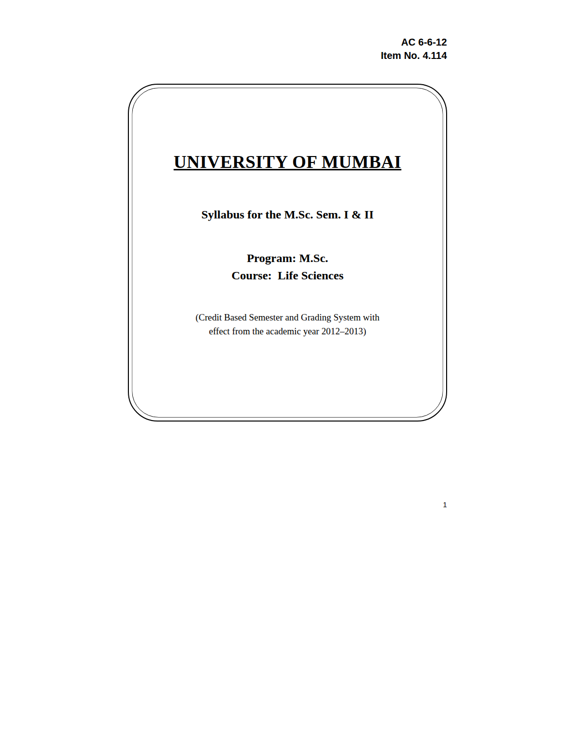AC 6-6-12 Item No. 4.114
UNIVERSITY OF MUMBAI
Syllabus for the M.Sc. Sem. I & II
Program: M.Sc. Course: Life Sciences
(Credit Based Semester and Grading System with effect from the academic year 2012–2013)
1